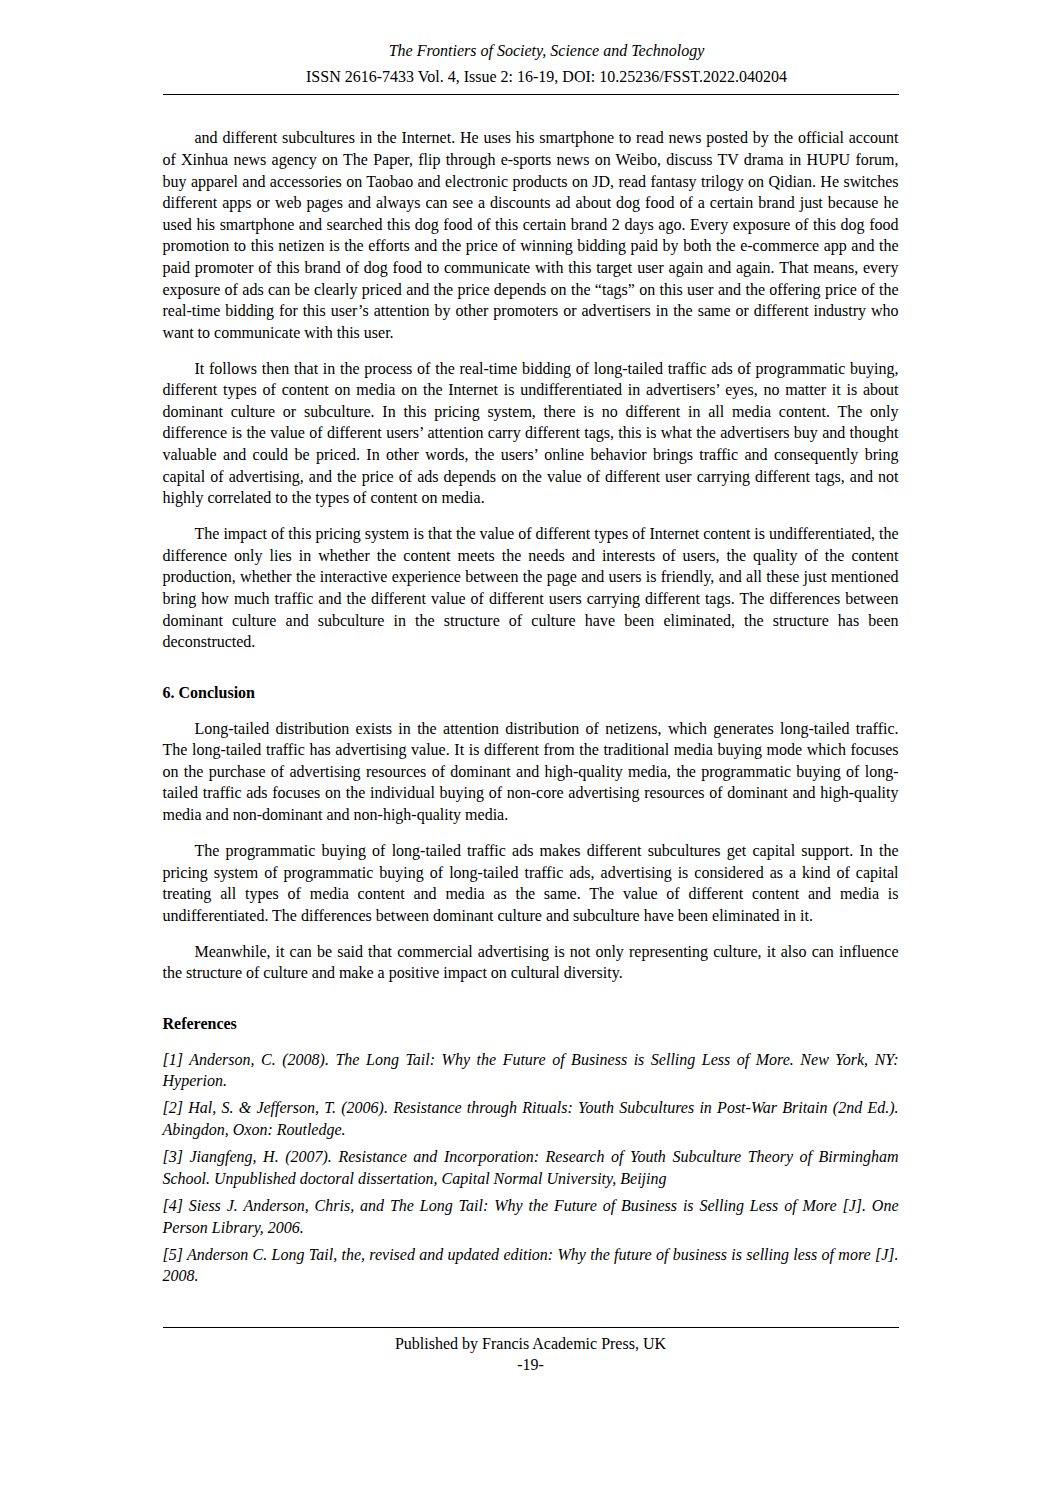The Frontiers of Society, Science and Technology
ISSN 2616-7433 Vol. 4, Issue 2: 16-19, DOI: 10.25236/FSST.2022.040204
and different subcultures in the Internet. He uses his smartphone to read news posted by the official account of Xinhua news agency on The Paper, flip through e-sports news on Weibo, discuss TV drama in HUPU forum, buy apparel and accessories on Taobao and electronic products on JD, read fantasy trilogy on Qidian. He switches different apps or web pages and always can see a discounts ad about dog food of a certain brand just because he used his smartphone and searched this dog food of this certain brand 2 days ago. Every exposure of this dog food promotion to this netizen is the efforts and the price of winning bidding paid by both the e-commerce app and the paid promoter of this brand of dog food to communicate with this target user again and again. That means, every exposure of ads can be clearly priced and the price depends on the “tags” on this user and the offering price of the real-time bidding for this user’s attention by other promoters or advertisers in the same or different industry who want to communicate with this user.
It follows then that in the process of the real-time bidding of long-tailed traffic ads of programmatic buying, different types of content on media on the Internet is undifferentiated in advertisers’ eyes, no matter it is about dominant culture or subculture. In this pricing system, there is no different in all media content. The only difference is the value of different users’ attention carry different tags, this is what the advertisers buy and thought valuable and could be priced. In other words, the users’ online behavior brings traffic and consequently bring capital of advertising, and the price of ads depends on the value of different user carrying different tags, and not highly correlated to the types of content on media.
The impact of this pricing system is that the value of different types of Internet content is undifferentiated, the difference only lies in whether the content meets the needs and interests of users, the quality of the content production, whether the interactive experience between the page and users is friendly, and all these just mentioned bring how much traffic and the different value of different users carrying different tags. The differences between dominant culture and subculture in the structure of culture have been eliminated, the structure has been deconstructed.
6. Conclusion
Long-tailed distribution exists in the attention distribution of netizens, which generates long-tailed traffic. The long-tailed traffic has advertising value. It is different from the traditional media buying mode which focuses on the purchase of advertising resources of dominant and high-quality media, the programmatic buying of long-tailed traffic ads focuses on the individual buying of non-core advertising resources of dominant and high-quality media and non-dominant and non-high-quality media.
The programmatic buying of long-tailed traffic ads makes different subcultures get capital support. In the pricing system of programmatic buying of long-tailed traffic ads, advertising is considered as a kind of capital treating all types of media content and media as the same. The value of different content and media is undifferentiated. The differences between dominant culture and subculture have been eliminated in it.
Meanwhile, it can be said that commercial advertising is not only representing culture, it also can influence the structure of culture and make a positive impact on cultural diversity.
References
[1] Anderson, C. (2008). The Long Tail: Why the Future of Business is Selling Less of More. New York, NY: Hyperion.
[2] Hal, S. & Jefferson, T. (2006). Resistance through Rituals: Youth Subcultures in Post-War Britain (2nd Ed.). Abingdon, Oxon: Routledge.
[3] Jiangfeng, H. (2007). Resistance and Incorporation: Research of Youth Subculture Theory of Birmingham School. Unpublished doctoral dissertation, Capital Normal University, Beijing
[4] Siess J. Anderson, Chris, and The Long Tail: Why the Future of Business is Selling Less of More [J]. One Person Library, 2006.
[5] Anderson C. Long Tail, the, revised and updated edition: Why the future of business is selling less of more [J]. 2008.
Published by Francis Academic Press, UK
-19-